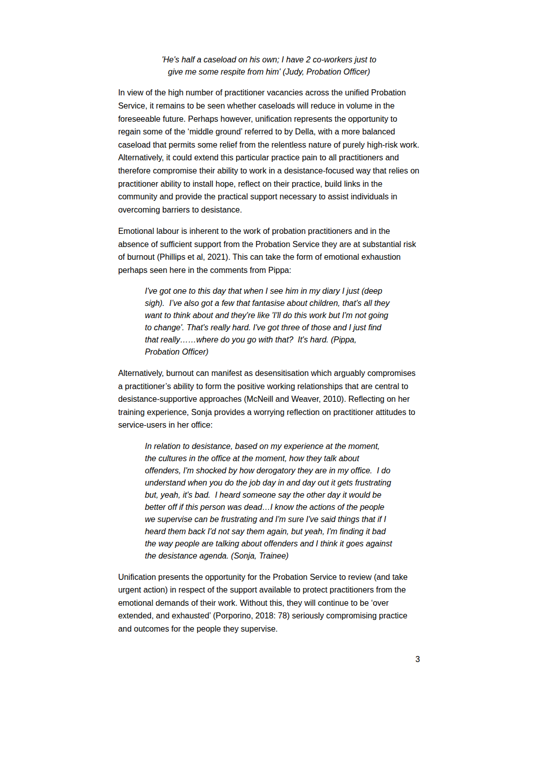'He's half a caseload on his own; I have 2 co-workers just to give me some respite from him' (Judy, Probation Officer)
In view of the high number of practitioner vacancies across the unified Probation Service, it remains to be seen whether caseloads will reduce in volume in the foreseeable future. Perhaps however, unification represents the opportunity to regain some of the ‘middle ground’ referred to by Della, with a more balanced caseload that permits some relief from the relentless nature of purely high-risk work. Alternatively, it could extend this particular practice pain to all practitioners and therefore compromise their ability to work in a desistance-focused way that relies on practitioner ability to install hope, reflect on their practice, build links in the community and provide the practical support necessary to assist individuals in overcoming barriers to desistance.
Emotional labour is inherent to the work of probation practitioners and in the absence of sufficient support from the Probation Service they are at substantial risk of burnout (Phillips et al, 2021). This can take the form of emotional exhaustion perhaps seen here in the comments from Pippa:
I've got one to this day that when I see him in my diary I just (deep sigh). I’ve also got a few that fantasise about children, that's all they want to think about and they're like 'I'll do this work but I'm not going to change'. That's really hard. I've got three of those and I just find that really……where do you go with that? It's hard. (Pippa, Probation Officer)
Alternatively, burnout can manifest as desensitisation which arguably compromises a practitioner’s ability to form the positive working relationships that are central to desistance-supportive approaches (McNeill and Weaver, 2010). Reflecting on her training experience, Sonja provides a worrying reflection on practitioner attitudes to service-users in her office:
In relation to desistance, based on my experience at the moment, the cultures in the office at the moment, how they talk about offenders, I'm shocked by how derogatory they are in my office. I do understand when you do the job day in and day out it gets frustrating but, yeah, it's bad. I heard someone say the other day it would be better off if this person was dead…I know the actions of the people we supervise can be frustrating and I'm sure I've said things that if I heard them back I'd not say them again, but yeah, I'm finding it bad the way people are talking about offenders and I think it goes against the desistance agenda. (Sonja, Trainee)
Unification presents the opportunity for the Probation Service to review (and take urgent action) in respect of the support available to protect practitioners from the emotional demands of their work. Without this, they will continue to be ‘over extended, and exhausted’ (Porporino, 2018: 78) seriously compromising practice and outcomes for the people they supervise.
3